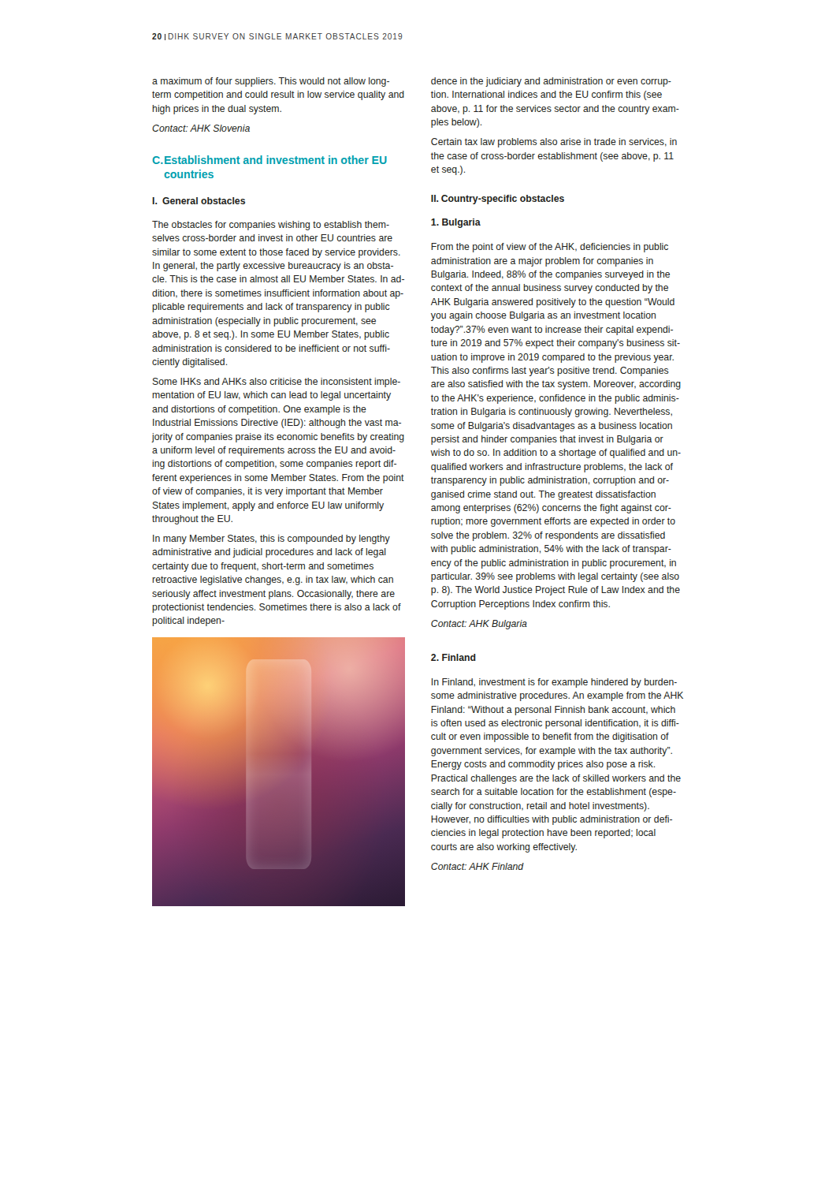20 DIHK Survey on Single Market Obstacles 2019
a maximum of four suppliers. This would not allow long-term competition and could result in low service quality and high prices in the dual system.
Contact: AHK Slovenia
C. Establishment and investment in other EU countries
I. General obstacles
The obstacles for companies wishing to establish themselves cross-border and invest in other EU countries are similar to some extent to those faced by service providers. In general, the partly excessive bureaucracy is an obstacle. This is the case in almost all EU Member States. In addition, there is sometimes insufficient information about applicable requirements and lack of transparency in public administration (especially in public procurement, see above, p. 8 et seq.). In some EU Member States, public administration is considered to be inefficient or not sufficiently digitalised.
Some IHKs and AHKs also criticise the inconsistent implementation of EU law, which can lead to legal uncertainty and distortions of competition. One example is the Industrial Emissions Directive (IED): although the vast majority of companies praise its economic benefits by creating a uniform level of requirements across the EU and avoiding distortions of competition, some companies report different experiences in some Member States. From the point of view of companies, it is very important that Member States implement, apply and enforce EU law uniformly throughout the EU.
In many Member States, this is compounded by lengthy administrative and judicial procedures and lack of legal certainty due to frequent, short-term and sometimes retroactive legislative changes, e.g. in tax law, which can seriously affect investment plans. Occasionally, there are protectionist tendencies. Sometimes there is also a lack of political indepen-
dence in the judiciary and administration or even corruption. International indices and the EU confirm this (see above, p. 11 for the services sector and the country examples below).
Certain tax law problems also arise in trade in services, in the case of cross-border establishment (see above, p. 11 et seq.).
II. Country-specific obstacles
1. Bulgaria
From the point of view of the AHK, deficiencies in public administration are a major problem for companies in Bulgaria. Indeed, 88% of the companies surveyed in the context of the annual business survey conducted by the AHK Bulgaria answered positively to the question “Would you again choose Bulgaria as an investment location today?”.37% even want to increase their capital expenditure in 2019 and 57% expect their company's business situation to improve in 2019 compared to the previous year. This also confirms last year's positive trend. Companies are also satisfied with the tax system. Moreover, according to the AHK's experience, confidence in the public administration in Bulgaria is continuously growing. Nevertheless, some of Bulgaria's disadvantages as a business location persist and hinder companies that invest in Bulgaria or wish to do so. In addition to a shortage of qualified and unqualified workers and infrastructure problems, the lack of transparency in public administration, corruption and organised crime stand out. The greatest dissatisfaction among enterprises (62%) concerns the fight against corruption; more government efforts are expected in order to solve the problem. 32% of respondents are dissatisfied with public administration, 54% with the lack of transparency of the public administration in public procurement, in particular. 39% see problems with legal certainty (see also p. 8). The World Justice Project Rule of Law Index and the Corruption Perceptions Index confirm this.
Contact: AHK Bulgaria
2. Finland
In Finland, investment is for example hindered by burdensome administrative procedures. An example from the AHK Finland: “Without a personal Finnish bank account, which is often used as electronic personal identification, it is difficult or even impossible to benefit from the digitisation of government services, for example with the tax authority”. Energy costs and commodity prices also pose a risk. Practical challenges are the lack of skilled workers and the search for a suitable location for the establishment (especially for construction, retail and hotel investments). However, no difficulties with public administration or deficiencies in legal protection have been reported; local courts are also working effectively.
Contact: AHK Finland